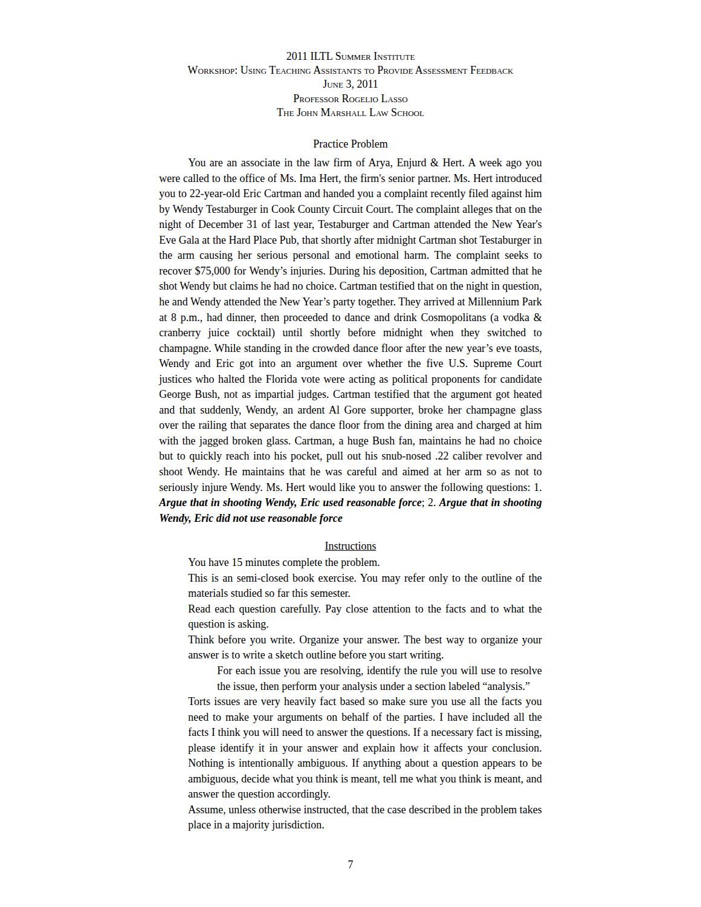2011 ILTL Summer Institute
Workshop: Using Teaching Assistants to Provide Assessment Feedback
June 3, 2011
Professor Rogelio Lasso
The John Marshall Law School
Practice Problem
You are an associate in the law firm of Arya, Enjurd & Hert. A week ago you were called to the office of Ms. Ima Hert, the firm's senior partner. Ms. Hert introduced you to 22-year-old Eric Cartman and handed you a complaint recently filed against him by Wendy Testaburger in Cook County Circuit Court. The complaint alleges that on the night of December 31 of last year, Testaburger and Cartman attended the New Year's Eve Gala at the Hard Place Pub, that shortly after midnight Cartman shot Testaburger in the arm causing her serious personal and emotional harm. The complaint seeks to recover $75,000 for Wendy’s injuries. During his deposition, Cartman admitted that he shot Wendy but claims he had no choice. Cartman testified that on the night in question, he and Wendy attended the New Year’s party together. They arrived at Millennium Park at 8 p.m., had dinner, then proceeded to dance and drink Cosmopolitans (a vodka & cranberry juice cocktail) until shortly before midnight when they switched to champagne. While standing in the crowded dance floor after the new year’s eve toasts, Wendy and Eric got into an argument over whether the five U.S. Supreme Court justices who halted the Florida vote were acting as political proponents for candidate George Bush, not as impartial judges. Cartman testified that the argument got heated and that suddenly, Wendy, an ardent Al Gore supporter, broke her champagne glass over the railing that separates the dance floor from the dining area and charged at him with the jagged broken glass. Cartman, a huge Bush fan, maintains he had no choice but to quickly reach into his pocket, pull out his snub-nosed .22 caliber revolver and shoot Wendy. He maintains that he was careful and aimed at her arm so as not to seriously injure Wendy. Ms. Hert would like you to answer the following questions: 1. Argue that in shooting Wendy, Eric used reasonable force; 2. Argue that in shooting Wendy, Eric did not use reasonable force
Instructions
You have 15 minutes complete the problem.
This is an semi-closed book exercise. You may refer only to the outline of the materials studied so far this semester.
Read each question carefully. Pay close attention to the facts and to what the question is asking.
Think before you write. Organize your answer. The best way to organize your answer is to write a sketch outline before you start writing.
For each issue you are resolving, identify the rule you will use to resolve the issue, then perform your analysis under a section labeled “analysis.”
Torts issues are very heavily fact based so make sure you use all the facts you need to make your arguments on behalf of the parties. I have included all the facts I think you will need to answer the questions. If a necessary fact is missing, please identify it in your answer and explain how it affects your conclusion. Nothing is intentionally ambiguous. If anything about a question appears to be ambiguous, decide what you think is meant, tell me what you think is meant, and answer the question accordingly.
Assume, unless otherwise instructed, that the case described in the problem takes place in a majority jurisdiction.
7